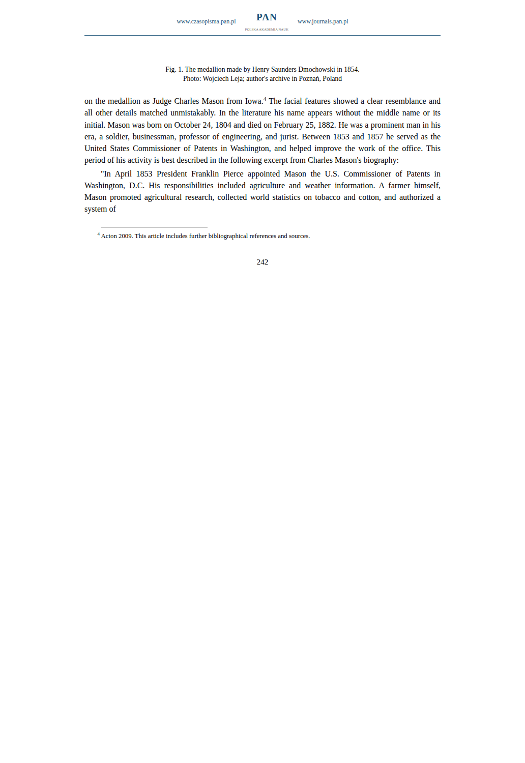www.czasopisma.pan.pl PAN
POLSKA AKADEMIA NAUK www.journals.pan.pl
Fig. 1. The medallion made by Henry Saunders Dmochowski in 1854.
Photo: Wojciech Leja; author's archive in Poznań, Poland
on the medallion as Judge Charles Mason from Iowa.4 The facial features showed a clear resemblance and all other details matched unmistakably. In the literature his name appears without the middle name or its initial. Mason was born on October 24, 1804 and died on February 25, 1882. He was a prominent man in his era, a soldier, businessman, professor of engineering, and jurist. Between 1853 and 1857 he served as the United States Commissioner of Patents in Washington, and helped improve the work of the office. This period of his activity is best described in the following excerpt from Charles Mason's biography:
"In April 1853 President Franklin Pierce appointed Mason the U.S. Commissioner of Patents in Washington, D.C. His responsibilities included agriculture and weather information. A farmer himself, Mason promoted agricultural research, collected world statistics on tobacco and cotton, and authorized a system of
4 Acton 2009. This article includes further bibliographical references and sources.
242